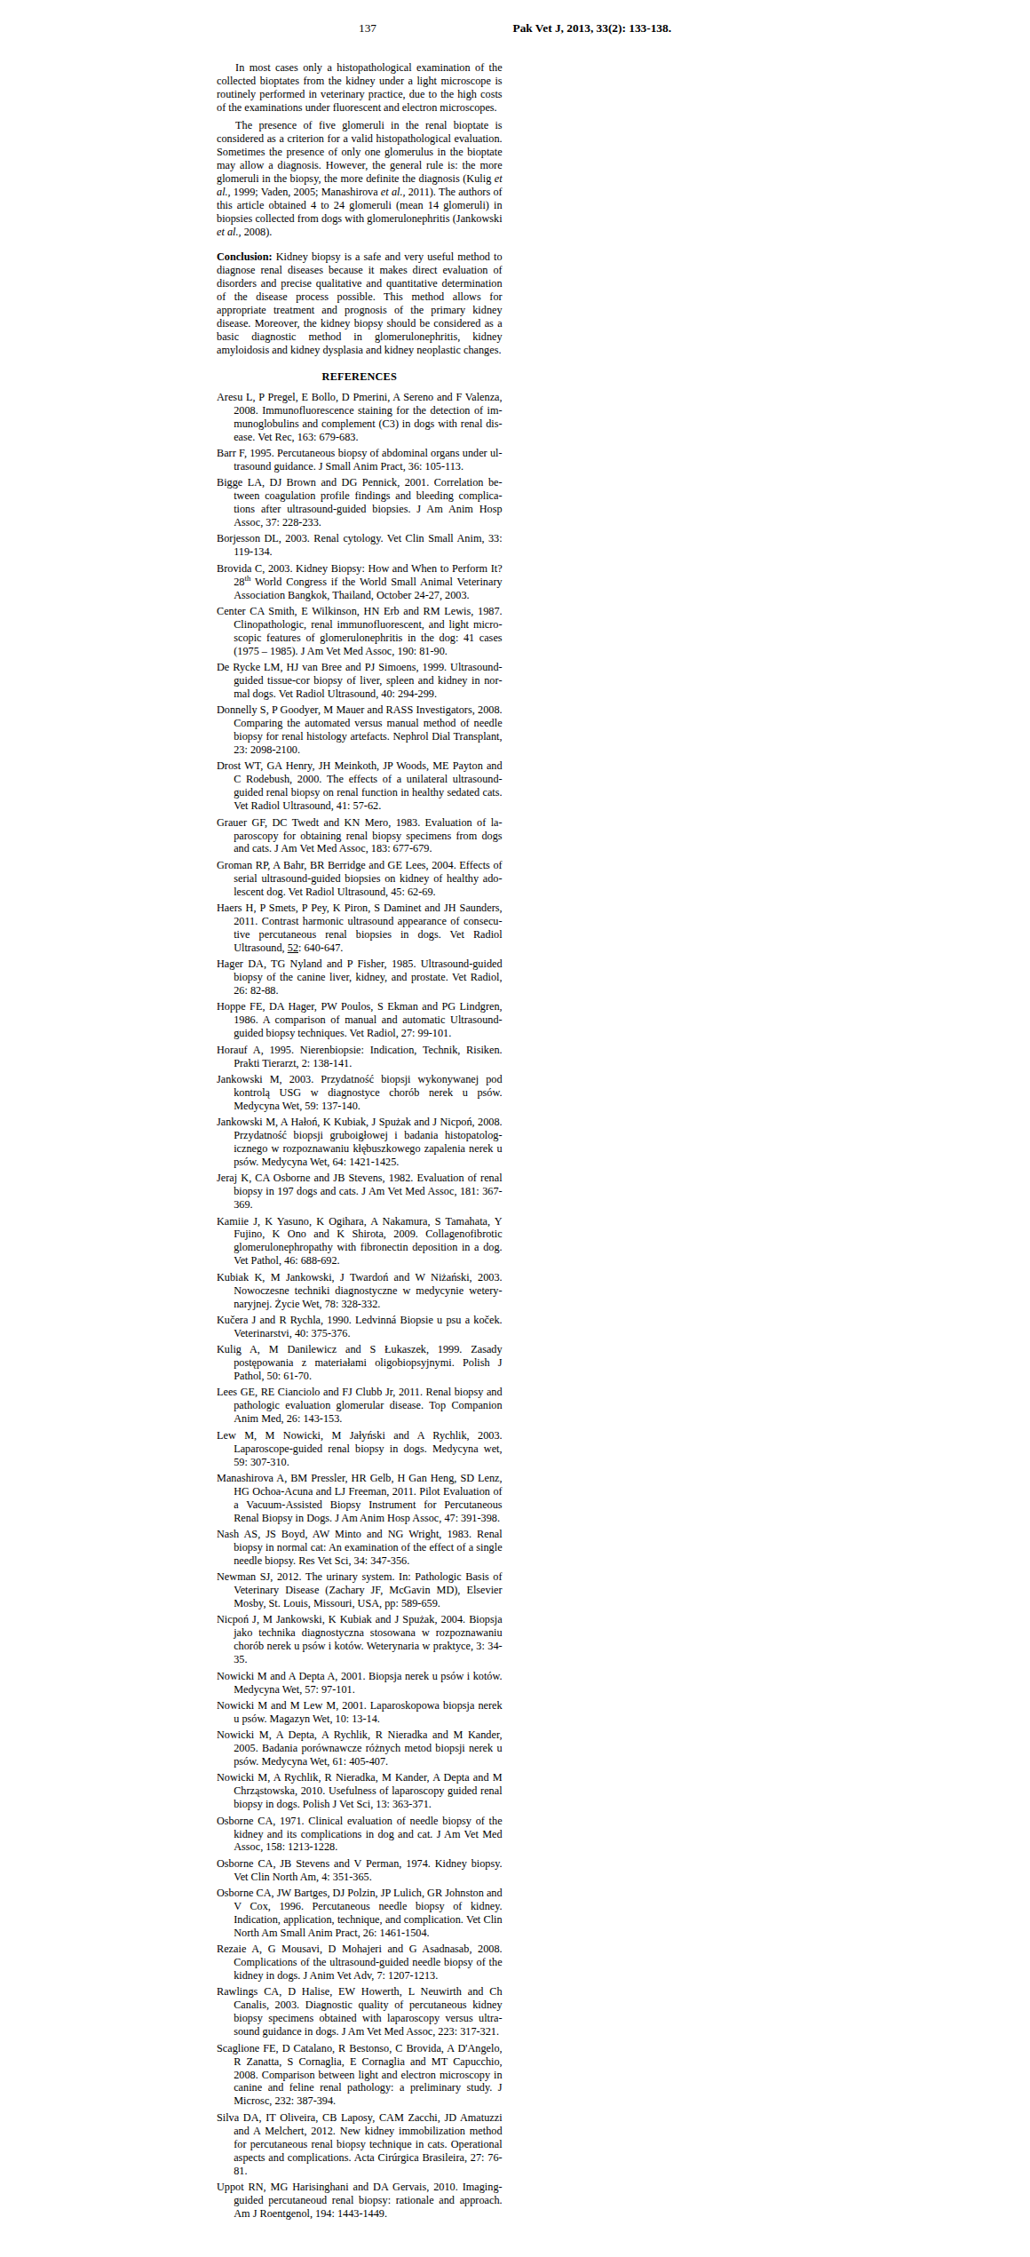137 Pak Vet J, 2013, 33(2): 133-138.
In most cases only a histopathological examination of the collected bioptates from the kidney under a light microscope is routinely performed in veterinary practice, due to the high costs of the examinations under fluorescent and electron microscopes.
The presence of five glomeruli in the renal bioptate is considered as a criterion for a valid histopathological evaluation. Sometimes the presence of only one glomerulus in the bioptate may allow a diagnosis. However, the general rule is: the more glomeruli in the biopsy, the more definite the diagnosis (Kulig et al., 1999; Vaden, 2005; Manashirova et al., 2011). The authors of this article obtained 4 to 24 glomeruli (mean 14 glomeruli) in biopsies collected from dogs with glomerulonephritis (Jankowski et al., 2008).
Conclusion: Kidney biopsy is a safe and very useful method to diagnose renal diseases because it makes direct evaluation of disorders and precise qualitative and quantitative determination of the disease process possible. This method allows for appropriate treatment and prognosis of the primary kidney disease. Moreover, the kidney biopsy should be considered as a basic diagnostic method in glomerulonephritis, kidney amyloidosis and kidney dysplasia and kidney neoplastic changes.
REFERENCES
Aresu L, P Pregel, E Bollo, D Pmerini, A Sereno and F Valenza, 2008. Immunofluorescence staining for the detection of immunoglobulins and complement (C3) in dogs with renal disease. Vet Rec, 163: 679-683.
Barr F, 1995. Percutaneous biopsy of abdominal organs under ultrasound guidance. J Small Anim Pract, 36: 105-113.
Bigge LA, DJ Brown and DG Pennick, 2001. Correlation between coagulation profile findings and bleeding complications after ultrasound-guided biopsies. J Am Anim Hosp Assoc, 37: 228-233.
Borjesson DL, 2003. Renal cytology. Vet Clin Small Anim, 33: 119-134.
Brovida C, 2003. Kidney Biopsy: How and When to Perform It? 28th World Congress if the World Small Animal Veterinary Association Bangkok, Thailand, October 24-27, 2003.
Center CA Smith, E Wilkinson, HN Erb and RM Lewis, 1987. Clinopathologic, renal immunofluorescent, and light microscopic features of glomerulonephritis in the dog: 41 cases (1975 – 1985). J Am Vet Med Assoc, 190: 81-90.
De Rycke LM, HJ van Bree and PJ Simoens, 1999. Ultrasound-guided tissue-cor biopsy of liver, spleen and kidney in normal dogs. Vet Radiol Ultrasound, 40: 294-299.
Donnelly S, P Goodyer, M Mauer and RASS Investigators, 2008. Comparing the automated versus manual method of needle biopsy for renal histology artefacts. Nephrol Dial Transplant, 23: 2098-2100.
Drost WT, GA Henry, JH Meinkoth, JP Woods, ME Payton and C Rodebush, 2000. The effects of a unilateral ultrasound-guided renal biopsy on renal function in healthy sedated cats. Vet Radiol Ultrasound, 41: 57-62.
Grauer GF, DC Twedt and KN Mero, 1983. Evaluation of laparoscopy for obtaining renal biopsy specimens from dogs and cats. J Am Vet Med Assoc, 183: 677-679.
Groman RP, A Bahr, BR Berridge and GE Lees, 2004. Effects of serial ultrasound-guided biopsies on kidney of healthy adolescent dog. Vet Radiol Ultrasound, 45: 62-69.
Haers H, P Smets, P Pey, K Piron, S Daminet and JH Saunders, 2011. Contrast harmonic ultrasound appearance of consecutive percutaneous renal biopsies in dogs. Vet Radiol Ultrasound, 52: 640-647.
Hager DA, TG Nyland and P Fisher, 1985. Ultrasound-guided biopsy of the canine liver, kidney, and prostate. Vet Radiol, 26: 82-88.
Hoppe FE, DA Hager, PW Poulos, S Ekman and PG Lindgren, 1986. A comparison of manual and automatic Ultrasound-guided biopsy techniques. Vet Radiol, 27: 99-101.
Horauf A, 1995. Nierenbiopsie: Indication, Technik, Risiken. Prakti Tierarzt, 2: 138-141.
Jankowski M, 2003. Przydatność biopsji wykonywanej pod kontrolą USG w diagnostyce chorób nerek u psów. Medycyna Wet, 59: 137-140.
Jankowski M, A Hałoń, K Kubiak, J Spużak and J Nicpoń, 2008. Przydatność biopsji gruboigłowej i badania histopatologicznego w rozpoznawaniu kłębuszkowego zapalenia nerek u psów. Medycyna Wet, 64: 1421-1425.
Jeraj K, CA Osborne and JB Stevens, 1982. Evaluation of renal biopsy in 197 dogs and cats. J Am Vet Med Assoc, 181: 367-369.
Kamiie J, K Yasuno, K Ogihara, A Nakamura, S Tamahata, Y Fujino, K Ono and K Shirota, 2009. Collagenofibrotic glomerulonephropathy with fibronectin deposition in a dog. Vet Pathol, 46: 688-692.
Kubiak K, M Jankowski, J Twardoń and W Niżański, 2003. Nowoczesne techniki diagnostyczne w medycynie weterynaryjnej. Życie Wet, 78: 328-332.
Kučera J and R Rychla, 1990. Ledvinná Biopsie u psu a koček. Veterinarstvi, 40: 375-376.
Kulig A, M Danilewicz and S Łukaszek, 1999. Zasady postępowania z materiałami oligobiopsyjnymi. Polish J Pathol, 50: 61-70.
Lees GE, RE Cianciolo and FJ Clubb Jr, 2011. Renal biopsy and pathologic evaluation glomerular disease. Top Companion Anim Med, 26: 143-153.
Lew M, M Nowicki, M Jałyński and A Rychlik, 2003. Laparoscope-guided renal biopsy in dogs. Medycyna wet, 59: 307-310.
Manashirova A, BM Pressler, HR Gelb, H Gan Heng, SD Lenz, HG Ochoa-Acuna and LJ Freeman, 2011. Pilot Evaluation of a Vacuum-Assisted Biopsy Instrument for Percutaneous Renal Biopsy in Dogs. J Am Anim Hosp Assoc, 47: 391-398.
Nash AS, JS Boyd, AW Minto and NG Wright, 1983. Renal biopsy in normal cat: An examination of the effect of a single needle biopsy. Res Vet Sci, 34: 347-356.
Newman SJ, 2012. The urinary system. In: Pathologic Basis of Veterinary Disease (Zachary JF, McGavin MD), Elsevier Mosby, St. Louis, Missouri, USA, pp: 589-659.
Nicpoń J, M Jankowski, K Kubiak and J Spużak, 2004. Biopsja jako technika diagnostyczna stosowana w rozpoznawaniu chorób nerek u psów i kotów. Weterynaria w praktyce, 3: 34-35.
Nowicki M and A Depta A, 2001. Biopsja nerek u psów i kotów. Medycyna Wet, 57: 97-101.
Nowicki M and M Lew M, 2001. Laparoskopowa biopsja nerek u psów. Magazyn Wet, 10: 13-14.
Nowicki M, A Depta, A Rychlik, R Nieradka and M Kander, 2005. Badania porównawcze różnych metod biopsji nerek u psów. Medycyna Wet, 61: 405-407.
Nowicki M, A Rychlik, R Nieradka, M Kander, A Depta and M Chrząstowska, 2010. Usefulness of laparoscopy guided renal biopsy in dogs. Polish J Vet Sci, 13: 363-371.
Osborne CA, 1971. Clinical evaluation of needle biopsy of the kidney and its complications in dog and cat. J Am Vet Med Assoc, 158: 1213-1228.
Osborne CA, JB Stevens and V Perman, 1974. Kidney biopsy. Vet Clin North Am, 4: 351-365.
Osborne CA, JW Bartges, DJ Polzin, JP Lulich, GR Johnston and V Cox, 1996. Percutaneous needle biopsy of kidney. Indication, application, technique, and complication. Vet Clin North Am Small Anim Pract, 26: 1461-1504.
Rezaie A, G Mousavi, D Mohajeri and G Asadnasab, 2008. Complications of the ultrasound-guided needle biopsy of the kidney in dogs. J Anim Vet Adv, 7: 1207-1213.
Rawlings CA, D Halise, EW Howerth, L Neuwirth and Ch Canalis, 2003. Diagnostic quality of percutaneous kidney biopsy specimens obtained with laparoscopy versus ultrasound guidance in dogs. J Am Vet Med Assoc, 223: 317-321.
Scaglione FE, D Catalano, R Bestonso, C Brovida, A D'Angelo, R Zanatta, S Cornaglia, E Cornaglia and MT Capucchio, 2008. Comparison between light and electron microscopy in canine and feline renal pathology: a preliminary study. J Microsc, 232: 387-394.
Silva DA, IT Oliveira, CB Laposy, CAM Zacchi, JD Amatuzzi and A Melchert, 2012. New kidney immobilization method for percutaneous renal biopsy technique in cats. Operational aspects and complications. Acta Cirúrgica Brasileira, 27: 76-81.
Uppot RN, MG Harisinghani and DA Gervais, 2010. Imaging-guided percutaneoud renal biopsy: rationale and approach. Am J Roentgenol, 194: 1443-1449.